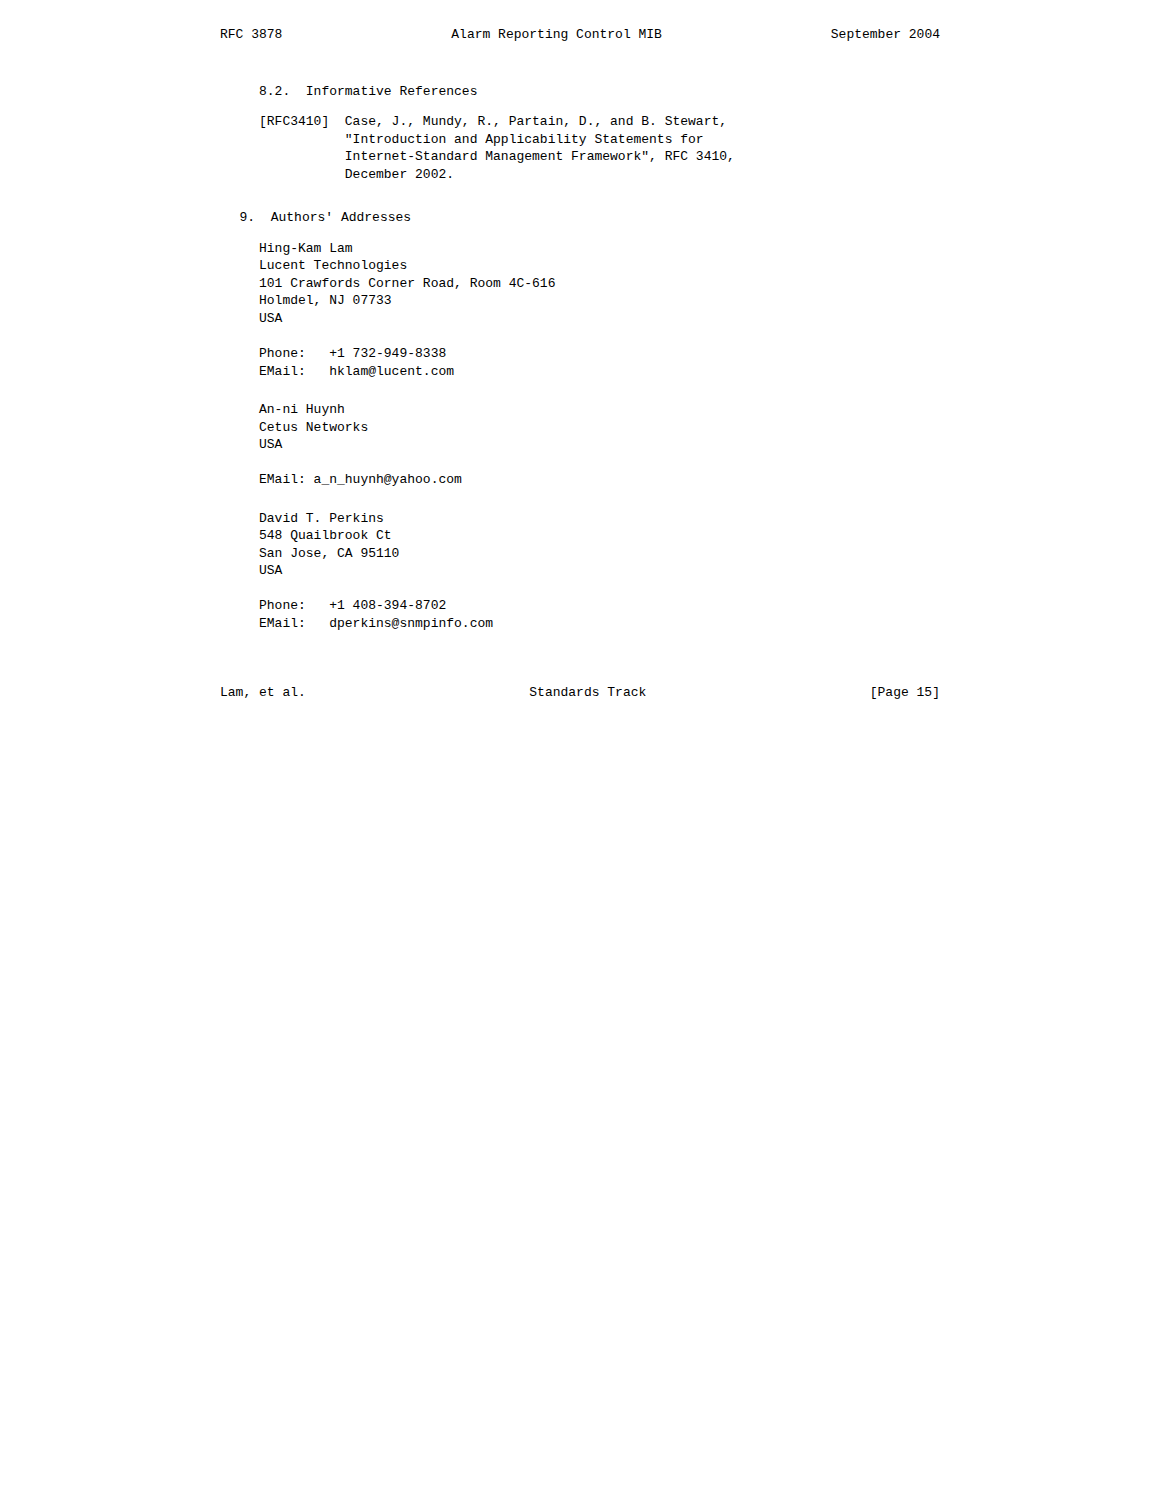RFC 3878 Alarm Reporting Control MIB September 2004
8.2. Informative References
[RFC3410]
Case, J., Mundy, R., Partain, D., and B. Stewart,
"Introduction and Applicability Statements for
Internet-Standard Management Framework", RFC 3410,
December 2002.
9. Authors' Addresses
Hing-Kam Lam
Lucent Technologies
101 Crawfords Corner Road, Room 4C-616
Holmdel, NJ 07733
USA

Phone:   +1 732-949-8338
EMail:   hklam@lucent.com
An-ni Huynh
Cetus Networks
USA

EMail: a_n_huynh@yahoo.com
David T. Perkins
548 Quailbrook Ct
San Jose, CA 95110
USA

Phone:   +1 408-394-8702
EMail:   dperkins@snmpinfo.com
Lam, et al. Standards Track [Page 15]